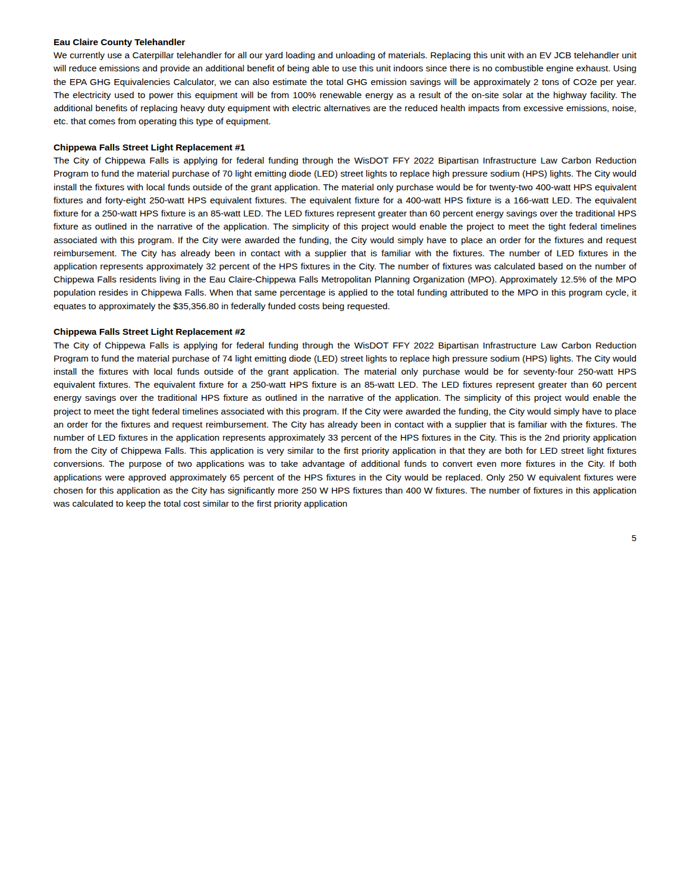Eau Claire County Telehandler
We currently use a Caterpillar telehandler for all our yard loading and unloading of materials. Replacing this unit with an EV JCB telehandler unit will reduce emissions and provide an additional benefit of being able to use this unit indoors since there is no combustible engine exhaust. Using the EPA GHG Equivalencies Calculator, we can also estimate the total GHG emission savings will be approximately 2 tons of CO2e per year. The electricity used to power this equipment will be from 100% renewable energy as a result of the on-site solar at the highway facility. The additional benefits of replacing heavy duty equipment with electric alternatives are the reduced health impacts from excessive emissions, noise, etc. that comes from operating this type of equipment.
Chippewa Falls Street Light Replacement #1
The City of Chippewa Falls is applying for federal funding through the WisDOT FFY 2022 Bipartisan Infrastructure Law Carbon Reduction Program to fund the material purchase of 70 light emitting diode (LED) street lights to replace high pressure sodium (HPS) lights. The City would install the fixtures with local funds outside of the grant application. The material only purchase would be for twenty-two 400-watt HPS equivalent fixtures and forty-eight 250-watt HPS equivalent fixtures. The equivalent fixture for a 400-watt HPS fixture is a 166-watt LED. The equivalent fixture for a 250-watt HPS fixture is an 85-watt LED. The LED fixtures represent greater than 60 percent energy savings over the traditional HPS fixture as outlined in the narrative of the application. The simplicity of this project would enable the project to meet the tight federal timelines associated with this program. If the City were awarded the funding, the City would simply have to place an order for the fixtures and request reimbursement. The City has already been in contact with a supplier that is familiar with the fixtures. The number of LED fixtures in the application represents approximately 32 percent of the HPS fixtures in the City. The number of fixtures was calculated based on the number of Chippewa Falls residents living in the Eau Claire-Chippewa Falls Metropolitan Planning Organization (MPO). Approximately 12.5% of the MPO population resides in Chippewa Falls. When that same percentage is applied to the total funding attributed to the MPO in this program cycle, it equates to approximately the $35,356.80 in federally funded costs being requested.
Chippewa Falls Street Light Replacement #2
The City of Chippewa Falls is applying for federal funding through the WisDOT FFY 2022 Bipartisan Infrastructure Law Carbon Reduction Program to fund the material purchase of 74 light emitting diode (LED) street lights to replace high pressure sodium (HPS) lights. The City would install the fixtures with local funds outside of the grant application. The material only purchase would be for seventy-four 250-watt HPS equivalent fixtures. The equivalent fixture for a 250-watt HPS fixture is an 85-watt LED. The LED fixtures represent greater than 60 percent energy savings over the traditional HPS fixture as outlined in the narrative of the application. The simplicity of this project would enable the project to meet the tight federal timelines associated with this program. If the City were awarded the funding, the City would simply have to place an order for the fixtures and request reimbursement. The City has already been in contact with a supplier that is familiar with the fixtures. The number of LED fixtures in the application represents approximately 33 percent of the HPS fixtures in the City. This is the 2nd priority application from the City of Chippewa Falls. This application is very similar to the first priority application in that they are both for LED street light fixtures conversions. The purpose of two applications was to take advantage of additional funds to convert even more fixtures in the City. If both applications were approved approximately 65 percent of the HPS fixtures in the City would be replaced. Only 250 W equivalent fixtures were chosen for this application as the City has significantly more 250 W HPS fixtures than 400 W fixtures. The number of fixtures in this application was calculated to keep the total cost similar to the first priority application
5